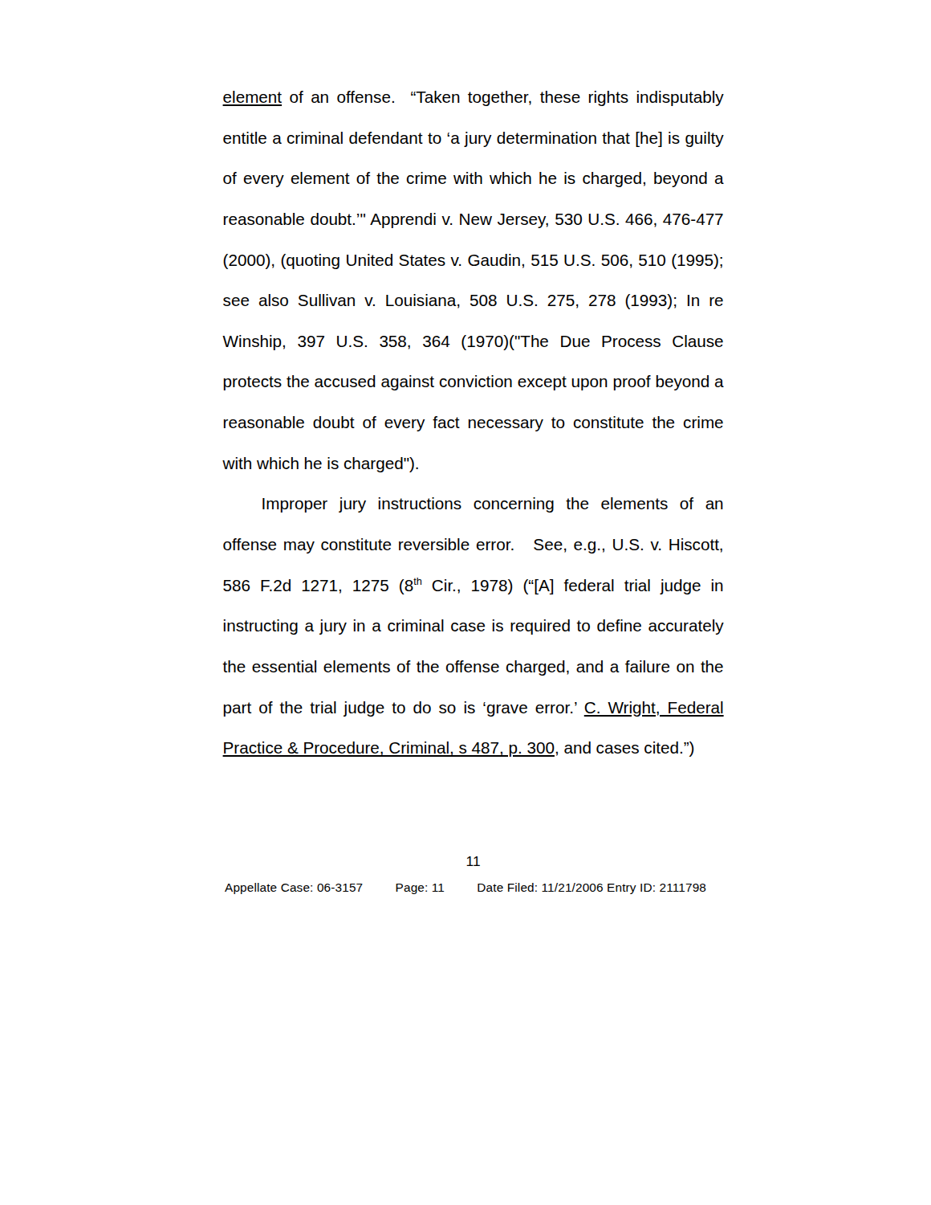element of an offense. “Taken together, these rights indisputably entitle a criminal defendant to ‘a jury determination that [he] is guilty of every element of the crime with which he is charged, beyond a reasonable doubt.’" Apprendi v. New Jersey, 530 U.S. 466, 476-477 (2000), (quoting United States v. Gaudin, 515 U.S. 506, 510 (1995); see also Sullivan v. Louisiana, 508 U.S. 275, 278 (1993); In re Winship, 397 U.S. 358, 364 (1970)("The Due Process Clause protects the accused against conviction except upon proof beyond a reasonable doubt of every fact necessary to constitute the crime with which he is charged").
Improper jury instructions concerning the elements of an offense may constitute reversible error. See, e.g., U.S. v. Hiscott, 586 F.2d 1271, 1275 (8th Cir., 1978) (“[A] federal trial judge in instructing a jury in a criminal case is required to define accurately the essential elements of the offense charged, and a failure on the part of the trial judge to do so is ‘grave error.’ C. Wright, Federal Practice & Procedure, Criminal, s 487, p. 300, and cases cited.”)
11
Appellate Case: 06-3157 Page: 11 Date Filed: 11/21/2006 Entry ID: 2111798